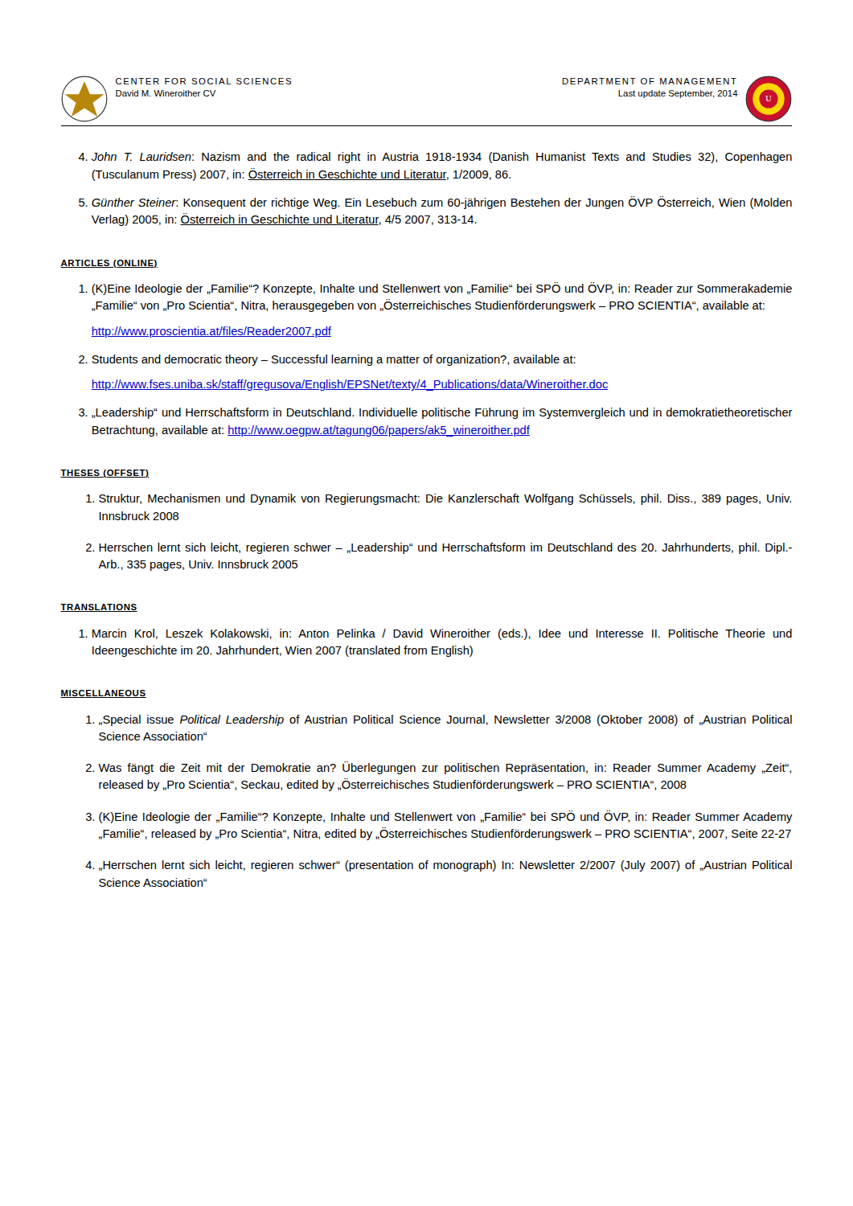Center for Social Sciences
David M. Wineroither CV
Department of Management
Last update September, 2014
John T. Lauridsen: Nazism and the radical right in Austria 1918-1934 (Danish Humanist Texts and Studies 32), Copenhagen (Tusculanum Press) 2007, in: Österreich in Geschichte und Literatur, 1/2009, 86.
Günther Steiner: Konsequent der richtige Weg. Ein Lesebuch zum 60-jährigen Bestehen der Jungen ÖVP Österreich, Wien (Molden Verlag) 2005, in: Österreich in Geschichte und Literatur, 4/5 2007, 313-14.
Articles (online)
(K)Eine Ideologie der „Familie“? Konzepte, Inhalte und Stellenwert von „Familie“ bei SPÖ und ÖVP, in: Reader zur Sommerakademie „Familie“ von „Pro Scientia“, Nitra, herausgegeben von „Österreichisches Studienförderungswerk – PRO SCIENTIA“, available at:
http://www.proscientia.at/files/Reader2007.pdf
Students and democratic theory – Successful learning a matter of organization?, available at:
http://www.fses.uniba.sk/staff/gregusova/English/EPSNet/texty/4_Publications/data/Wineroither.doc
„Leadership“ und Herrschaftsform in Deutschland. Individuelle politische Führung im Systemvergleich und in demokratietheoretischer Betrachtung, available at: http://www.oegpw.at/tagung06/papers/ak5_wineroither.pdf
Theses (Offset)
Struktur, Mechanismen und Dynamik von Regierungsmacht: Die Kanzlerschaft Wolfgang Schüssels, phil. Diss., 389 pages, Univ. Innsbruck 2008
Herrschen lernt sich leicht, regieren schwer – „Leadership“ und Herrschaftsform im Deutschland des 20. Jahrhunderts, phil. Dipl.-Arb., 335 pages, Univ. Innsbruck 2005
Translations
Marcin Krol, Leszek Kolakowski, in: Anton Pelinka / David Wineroither (eds.), Idee und Interesse II. Politische Theorie und Ideengeschichte im 20. Jahrhundert, Wien 2007 (translated from English)
Miscellaneous
„Special issue Political Leadership of Austrian Political Science Journal, Newsletter 3/2008 (Oktober 2008) of „Austrian Political Science Association“
Was fängt die Zeit mit der Demokratie an? Überlegungen zur politischen Repräsentation, in: Reader Summer Academy „Zeit“, released by „Pro Scientia“, Seckau, edited by „Österreichisches Studienförderungswerk – PRO SCIENTIA“, 2008
(K)Eine Ideologie der „Familie“? Konzepte, Inhalte und Stellenwert von „Familie“ bei SPÖ und ÖVP, in: Reader Summer Academy „Familie“, released by „Pro Scientia“, Nitra, edited by „Österreichisches Studienförderungswerk – PRO SCIENTIA“, 2007, Seite 22-27
„Herrschen lernt sich leicht, regieren schwer“ (presentation of monograph) In: Newsletter 2/2007 (July 2007) of „Austrian Political Science Association“